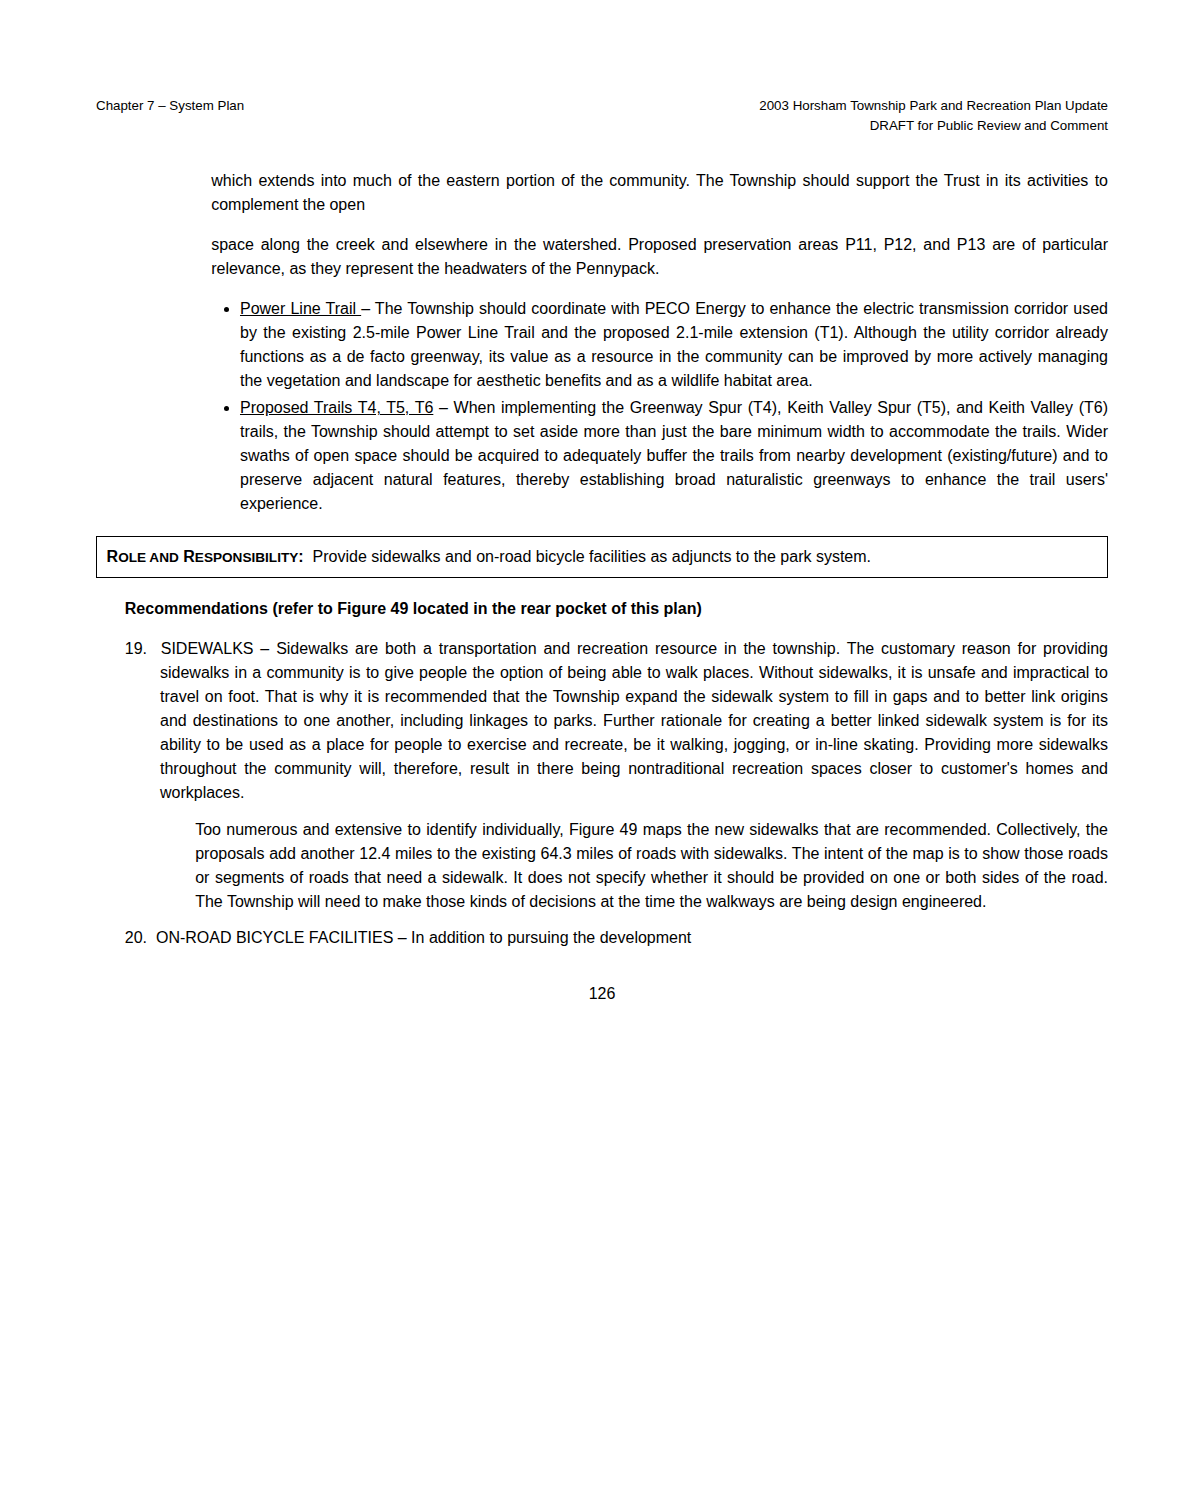Chapter 7 – System Plan
2003 Horsham Township Park and Recreation Plan Update
DRAFT for Public Review and Comment
which extends into much of the eastern portion of the community. The Township should support the Trust in its activities to complement the open
space along the creek and elsewhere in the watershed. Proposed preservation areas P11, P12, and P13 are of particular relevance, as they represent the headwaters of the Pennypack.
Power Line Trail – The Township should coordinate with PECO Energy to enhance the electric transmission corridor used by the existing 2.5-mile Power Line Trail and the proposed 2.1-mile extension (T1). Although the utility corridor already functions as a de facto greenway, its value as a resource in the community can be improved by more actively managing the vegetation and landscape for aesthetic benefits and as a wildlife habitat area.
Proposed Trails T4, T5, T6 – When implementing the Greenway Spur (T4), Keith Valley Spur (T5), and Keith Valley (T6) trails, the Township should attempt to set aside more than just the bare minimum width to accommodate the trails. Wider swaths of open space should be acquired to adequately buffer the trails from nearby development (existing/future) and to preserve adjacent natural features, thereby establishing broad naturalistic greenways to enhance the trail users' experience.
ROLE AND RESPONSIBILITY: Provide sidewalks and on-road bicycle facilities as adjuncts to the park system.
Recommendations (refer to Figure 49 located in the rear pocket of this plan)
19. SIDEWALKS – Sidewalks are both a transportation and recreation resource in the township. The customary reason for providing sidewalks in a community is to give people the option of being able to walk places. Without sidewalks, it is unsafe and impractical to travel on foot. That is why it is recommended that the Township expand the sidewalk system to fill in gaps and to better link origins and destinations to one another, including linkages to parks. Further rationale for creating a better linked sidewalk system is for its ability to be used as a place for people to exercise and recreate, be it walking, jogging, or in-line skating. Providing more sidewalks throughout the community will, therefore, result in there being nontraditional recreation spaces closer to customer's homes and workplaces.
Too numerous and extensive to identify individually, Figure 49 maps the new sidewalks that are recommended. Collectively, the proposals add another 12.4 miles to the existing 64.3 miles of roads with sidewalks. The intent of the map is to show those roads or segments of roads that need a sidewalk. It does not specify whether it should be provided on one or both sides of the road. The Township will need to make those kinds of decisions at the time the walkways are being design engineered.
20. ON-ROAD BICYCLE FACILITIES – In addition to pursuing the development
126